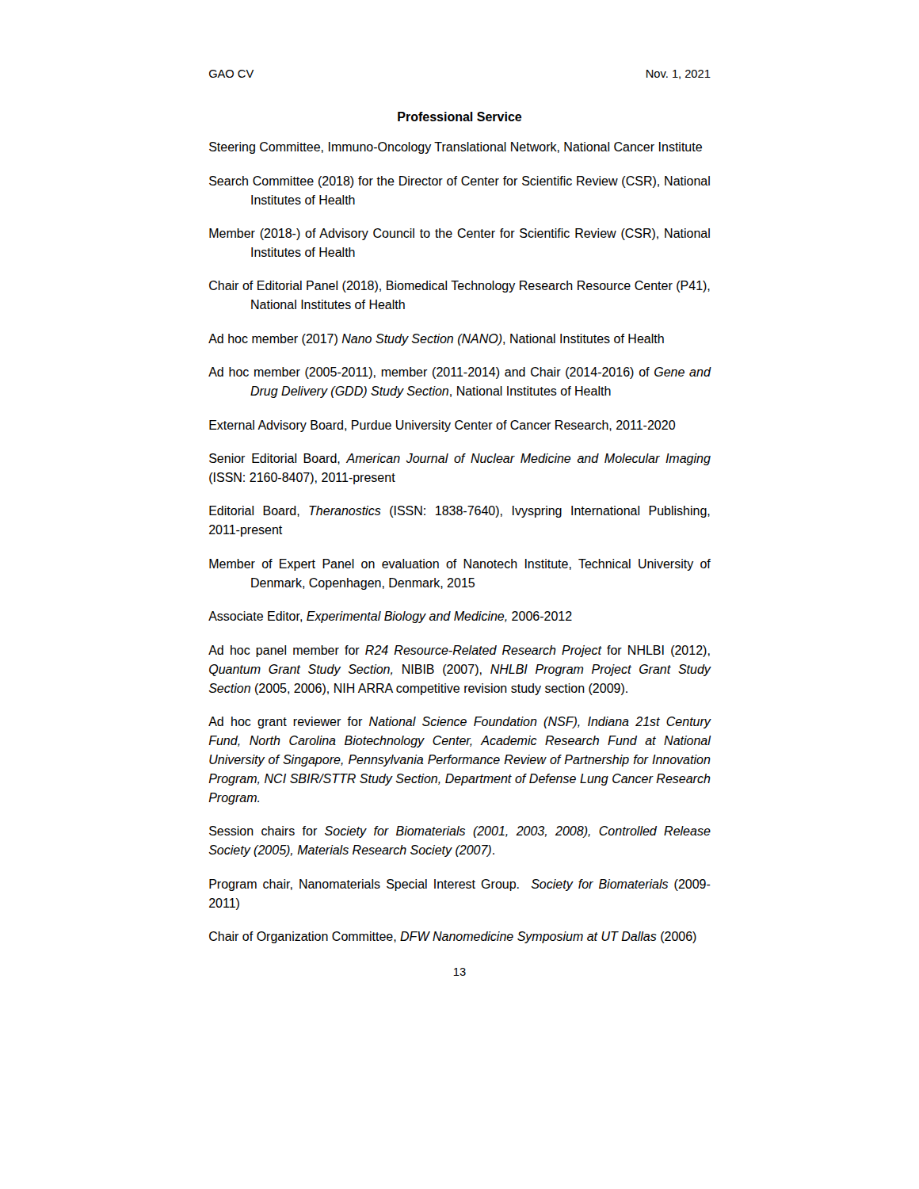GAO CV Nov. 1, 2021
Professional Service
Steering Committee, Immuno-Oncology Translational Network, National Cancer Institute
Search Committee (2018) for the Director of Center for Scientific Review (CSR), National Institutes of Health
Member (2018-) of Advisory Council to the Center for Scientific Review (CSR), National Institutes of Health
Chair of Editorial Panel (2018), Biomedical Technology Research Resource Center (P41), National Institutes of Health
Ad hoc member (2017) Nano Study Section (NANO), National Institutes of Health
Ad hoc member (2005-2011), member (2011-2014) and Chair (2014-2016) of Gene and Drug Delivery (GDD) Study Section, National Institutes of Health
External Advisory Board, Purdue University Center of Cancer Research, 2011-2020
Senior Editorial Board, American Journal of Nuclear Medicine and Molecular Imaging (ISSN: 2160-8407), 2011-present
Editorial Board, Theranostics (ISSN: 1838-7640), Ivyspring International Publishing, 2011-present
Member of Expert Panel on evaluation of Nanotech Institute, Technical University of Denmark, Copenhagen, Denmark, 2015
Associate Editor, Experimental Biology and Medicine, 2006-2012
Ad hoc panel member for R24 Resource-Related Research Project for NHLBI (2012), Quantum Grant Study Section, NIBIB (2007), NHLBI Program Project Grant Study Section (2005, 2006), NIH ARRA competitive revision study section (2009).
Ad hoc grant reviewer for National Science Foundation (NSF), Indiana 21st Century Fund, North Carolina Biotechnology Center, Academic Research Fund at National University of Singapore, Pennsylvania Performance Review of Partnership for Innovation Program, NCI SBIR/STTR Study Section, Department of Defense Lung Cancer Research Program.
Session chairs for Society for Biomaterials (2001, 2003, 2008), Controlled Release Society (2005), Materials Research Society (2007).
Program chair, Nanomaterials Special Interest Group. Society for Biomaterials (2009-2011)
Chair of Organization Committee, DFW Nanomedicine Symposium at UT Dallas (2006)
13